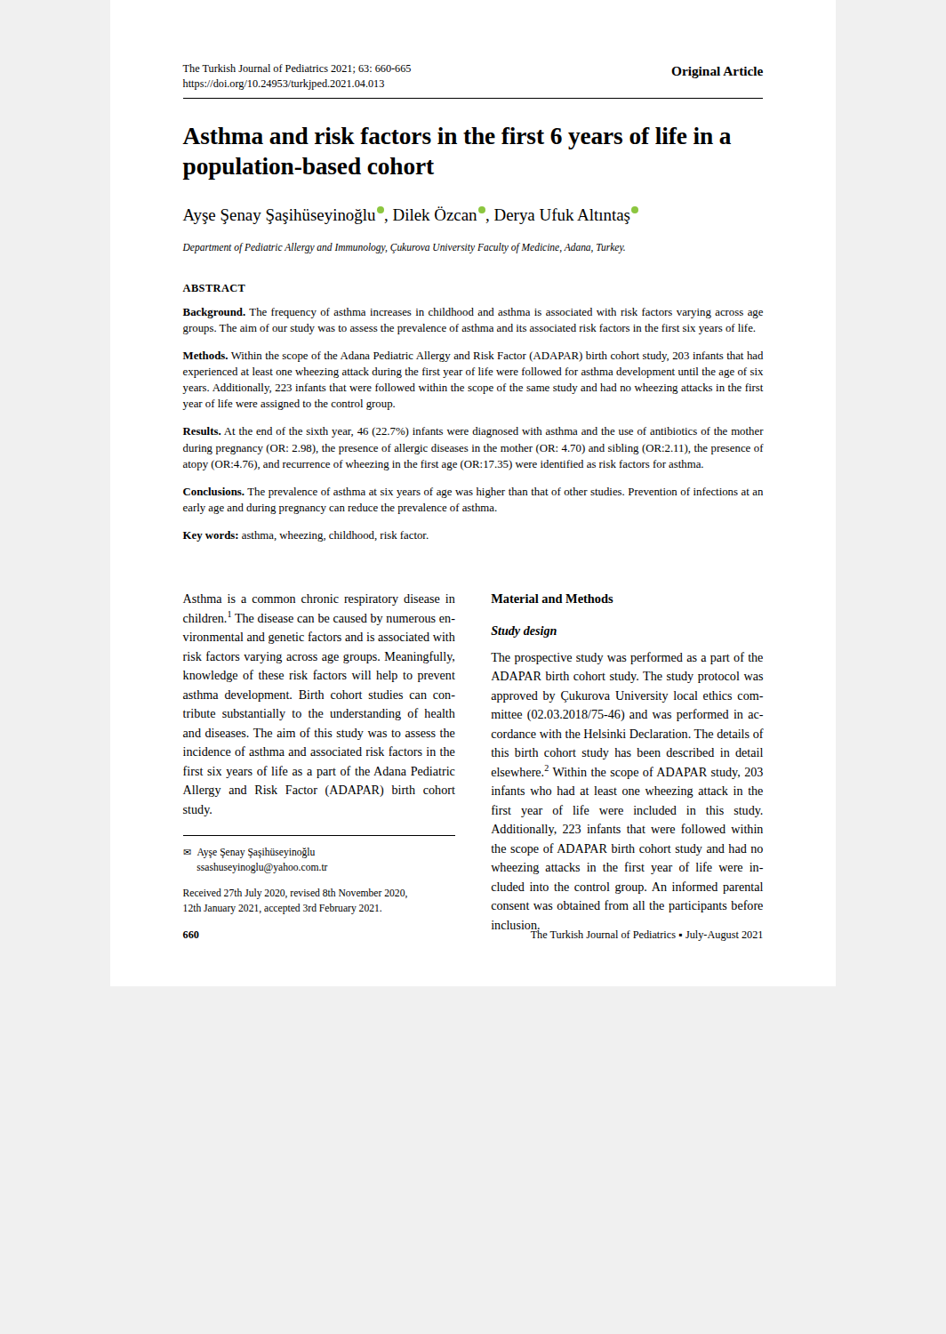The Turkish Journal of Pediatrics 2021; 63: 660-665
https://doi.org/10.24953/turkjped.2021.04.013
Original Article
Asthma and risk factors in the first 6 years of life in a population-based cohort
Ayşe Şenay Şaşihüseyinoğlu , Dilek Özcan , Derya Ufuk Altıntaş
Department of Pediatric Allergy and Immunology, Çukurova University Faculty of Medicine, Adana, Turkey.
ABSTRACT
Background. The frequency of asthma increases in childhood and asthma is associated with risk factors varying across age groups. The aim of our study was to assess the prevalence of asthma and its associated risk factors in the first six years of life.
Methods. Within the scope of the Adana Pediatric Allergy and Risk Factor (ADAPAR) birth cohort study, 203 infants that had experienced at least one wheezing attack during the first year of life were followed for asthma development until the age of six years. Additionally, 223 infants that were followed within the scope of the same study and had no wheezing attacks in the first year of life were assigned to the control group.
Results. At the end of the sixth year, 46 (22.7%) infants were diagnosed with asthma and the use of antibiotics of the mother during pregnancy (OR: 2.98), the presence of allergic diseases in the mother (OR: 4.70) and sibling (OR:2.11), the presence of atopy (OR:4.76), and recurrence of wheezing in the first age (OR:17.35) were identified as risk factors for asthma.
Conclusions. The prevalence of asthma at six years of age was higher than that of other studies. Prevention of infections at an early age and during pregnancy can reduce the prevalence of asthma.
Key words: asthma, wheezing, childhood, risk factor.
Asthma is a common chronic respiratory disease in children.1 The disease can be caused by numerous environmental and genetic factors and is associated with risk factors varying across age groups. Meaningfully, knowledge of these risk factors will help to prevent asthma development. Birth cohort studies can contribute substantially to the understanding of health and diseases. The aim of this study was to assess the incidence of asthma and associated risk factors in the first six years of life as a part of the Adana Pediatric Allergy and Risk Factor (ADAPAR) birth cohort study.
✉Ayşe Şenay Şaşihüseyinoğlu
ssashuseyinoglu@yahoo.com.tr
Received 27th July 2020, revised 8th November 2020,
12th January 2021, accepted 3rd February 2021.
Material and Methods
Study design
The prospective study was performed as a part of the ADAPAR birth cohort study. The study protocol was approved by Çukurova University local ethics committee (02.03.2018/75-46) and was performed in accordance with the Helsinki Declaration. The details of this birth cohort study has been described in detail elsewhere.2 Within the scope of ADAPAR study, 203 infants who had at least one wheezing attack in the first year of life were included in this study. Additionally, 223 infants that were followed within the scope of ADAPAR birth cohort study and had no wheezing attacks in the first year of life were included into the control group. An informed parental consent was obtained from all the participants before inclusion.
660
The Turkish Journal of Pediatrics ▪ July-August 2021